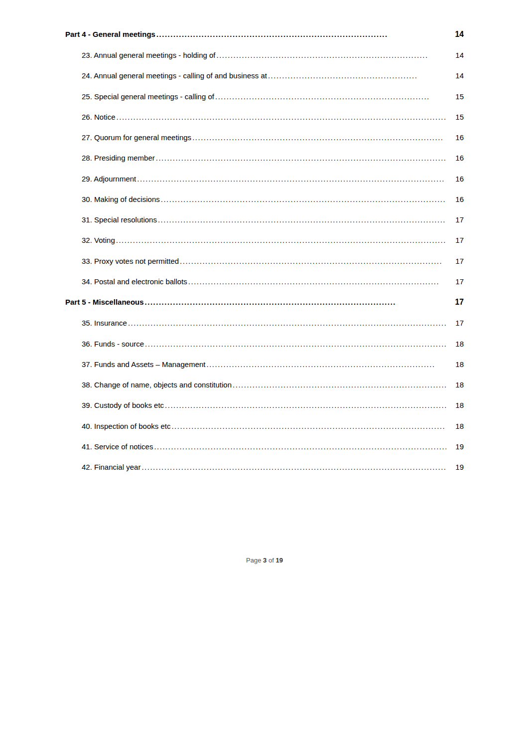Part 4 - General meetings .................................................................................. 14
23. Annual general meetings - holding of ........................................................................... 14
24. Annual general meetings - calling of and business at ..................................................... 14
25. Special general meetings - calling of ............................................................................ 15
26. Notice ......................................................................................................................... 15
27. Quorum for general meetings ......................................................................................... 16
28. Presiding member ....................................................................................................... 16
29. Adjournment ............................................................................................................. 16
30. Making of decisions ..................................................................................................... 16
31. Special resolutions ....................................................................................................... 17
32. Voting ......................................................................................................................... 17
33. Proxy votes not permitted ............................................................................................. 17
34. Postal and electronic ballots ......................................................................................... 17
Part 5 - Miscellaneous ......................................................................................... 17
35. Insurance ..................................................................................................................... 17
36. Funds - source ............................................................................................................. 18
37. Funds and Assets – Management ................................................................................. 18
38. Change of name, objects and constitution ............................................................................. 18
39. Custody of books etc ..................................................................................................... 18
40. Inspection of books etc ................................................................................................. 18
41. Service of notices ......................................................................................................... 19
42. Financial year ............................................................................................................. 19
Page 3 of 19